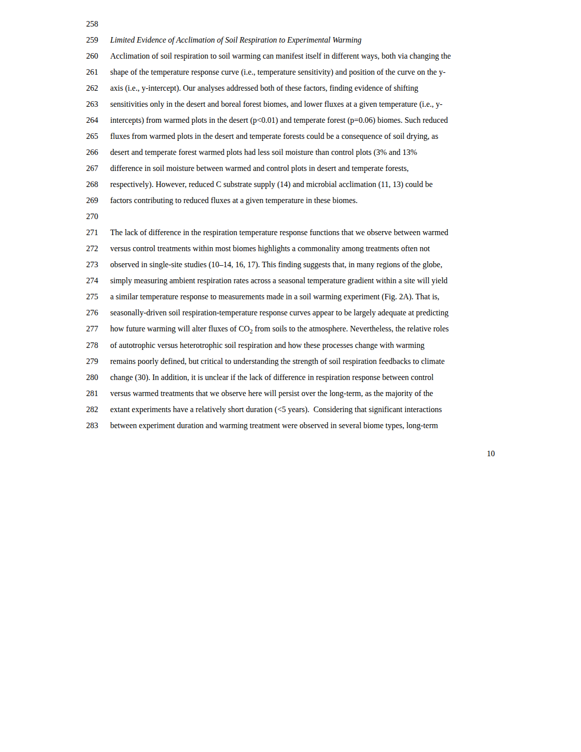258
259
Limited Evidence of Acclimation of Soil Respiration to Experimental Warming
260 Acclimation of soil respiration to soil warming can manifest itself in different ways, both via changing the
261 shape of the temperature response curve (i.e., temperature sensitivity) and position of the curve on the y-
262 axis (i.e., y-intercept). Our analyses addressed both of these factors, finding evidence of shifting
263 sensitivities only in the desert and boreal forest biomes, and lower fluxes at a given temperature (i.e., y-
264 intercepts) from warmed plots in the desert (p<0.01) and temperate forest (p=0.06) biomes. Such reduced
265 fluxes from warmed plots in the desert and temperate forests could be a consequence of soil drying, as
266 desert and temperate forest warmed plots had less soil moisture than control plots (3% and 13%
267 difference in soil moisture between warmed and control plots in desert and temperate forests,
268 respectively). However, reduced C substrate supply (14) and microbial acclimation (11, 13) could be
269 factors contributing to reduced fluxes at a given temperature in these biomes.
270
271 The lack of difference in the respiration temperature response functions that we observe between warmed
272 versus control treatments within most biomes highlights a commonality among treatments often not
273 observed in single-site studies (10–14, 16, 17). This finding suggests that, in many regions of the globe,
274 simply measuring ambient respiration rates across a seasonal temperature gradient within a site will yield
275 a similar temperature response to measurements made in a soil warming experiment (Fig. 2A). That is,
276 seasonally-driven soil respiration-temperature response curves appear to be largely adequate at predicting
277 how future warming will alter fluxes of CO2 from soils to the atmosphere. Nevertheless, the relative roles
278 of autotrophic versus heterotrophic soil respiration and how these processes change with warming
279 remains poorly defined, but critical to understanding the strength of soil respiration feedbacks to climate
280 change (30). In addition, it is unclear if the lack of difference in respiration response between control
281 versus warmed treatments that we observe here will persist over the long-term, as the majority of the
282 extant experiments have a relatively short duration (<5 years). Considering that significant interactions
283 between experiment duration and warming treatment were observed in several biome types, long-term
10